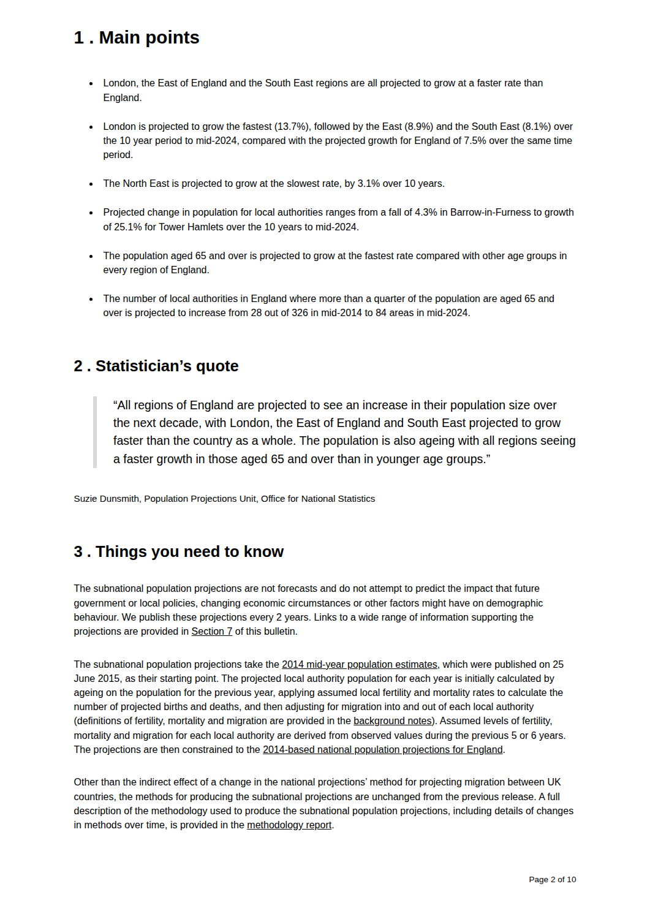1 . Main points
London, the East of England and the South East regions are all projected to grow at a faster rate than England.
London is projected to grow the fastest (13.7%), followed by the East (8.9%) and the South East (8.1%) over the 10 year period to mid-2024, compared with the projected growth for England of 7.5% over the same time period.
The North East is projected to grow at the slowest rate, by 3.1% over 10 years.
Projected change in population for local authorities ranges from a fall of 4.3% in Barrow-in-Furness to growth of 25.1% for Tower Hamlets over the 10 years to mid-2024.
The population aged 65 and over is projected to grow at the fastest rate compared with other age groups in every region of England.
The number of local authorities in England where more than a quarter of the population are aged 65 and over is projected to increase from 28 out of 326 in mid-2014 to 84 areas in mid-2024.
2 . Statistician’s quote
“All regions of England are projected to see an increase in their population size over the next decade, with London, the East of England and South East projected to grow faster than the country as a whole. The population is also ageing with all regions seeing a faster growth in those aged 65 and over than in younger age groups.”
Suzie Dunsmith, Population Projections Unit, Office for National Statistics
3 . Things you need to know
The subnational population projections are not forecasts and do not attempt to predict the impact that future government or local policies, changing economic circumstances or other factors might have on demographic behaviour. We publish these projections every 2 years. Links to a wide range of information supporting the projections are provided in Section 7 of this bulletin.
The subnational population projections take the 2014 mid-year population estimates, which were published on 25 June 2015, as their starting point. The projected local authority population for each year is initially calculated by ageing on the population for the previous year, applying assumed local fertility and mortality rates to calculate the number of projected births and deaths, and then adjusting for migration into and out of each local authority (definitions of fertility, mortality and migration are provided in the background notes). Assumed levels of fertility, mortality and migration for each local authority are derived from observed values during the previous 5 or 6 years. The projections are then constrained to the 2014-based national population projections for England.
Other than the indirect effect of a change in the national projections’ method for projecting migration between UK countries, the methods for producing the subnational projections are unchanged from the previous release. A full description of the methodology used to produce the subnational population projections, including details of changes in methods over time, is provided in the methodology report.
Page 2 of 10